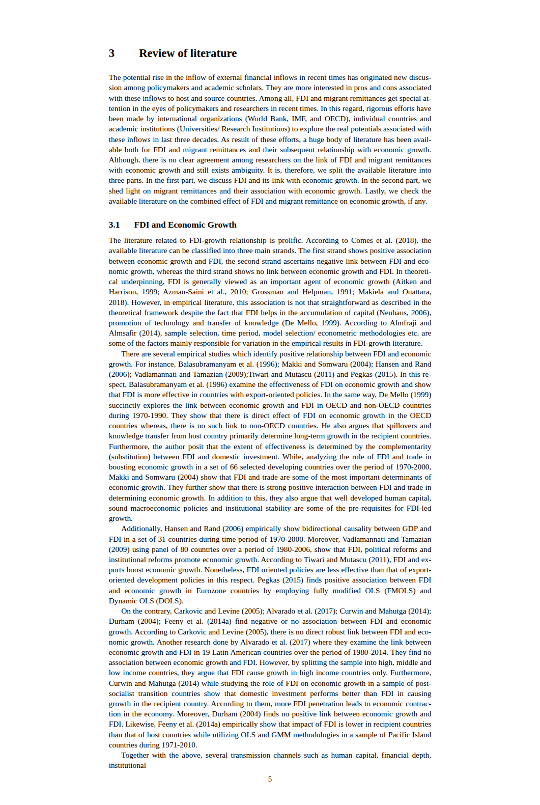3 Review of literature
The potential rise in the inflow of external financial inflows in recent times has originated new discussion among policymakers and academic scholars. They are more interested in pros and cons associated with these inflows to host and source countries. Among all, FDI and migrant remittances get special attention in the eyes of policymakers and researchers in recent times. In this regard, rigorous efforts have been made by international organizations (World Bank, IMF, and OECD), individual countries and academic institutions (Universities/ Research Institutions) to explore the real potentials associated with these inflows in last three decades. As result of these efforts, a huge body of literature has been available both for FDI and migrant remittances and their subsequent relationship with economic growth. Although, there is no clear agreement among researchers on the link of FDI and migrant remittances with economic growth and still exists ambiguity. It is, therefore, we split the available literature into three parts. In the first part, we discuss FDI and its link with economic growth. In the second part, we shed light on migrant remittances and their association with economic growth. Lastly, we check the available literature on the combined effect of FDI and migrant remittance on economic growth, if any.
3.1 FDI and Economic Growth
The literature related to FDI-growth relationship is prolific. According to Comes et al. (2018), the available literature can be classified into three main strands. The first strand shows positive association between economic growth and FDI, the second strand ascertains negative link between FDI and economic growth, whereas the third strand shows no link between economic growth and FDI. In theoretical underpinning, FDI is generally viewed as an important agent of economic growth (Aitken and Harrison, 1999; Azman-Saini et al., 2010; Grossman and Helpman, 1991; Makiela and Ouattara, 2018). However, in empirical literature, this association is not that straightforward as described in the theoretical framework despite the fact that FDI helps in the accumulation of capital (Neuhaus, 2006), promotion of technology and transfer of knowledge (De Mello, 1999). According to Almfraji and Almsafir (2014), sample selection, time period, model selection/ econometric methodologies etc. are some of the factors mainly responsible for variation in the empirical results in FDI-growth literature.
There are several empirical studies which identify positive relationship between FDI and economic growth. For instance, Balasubramanyam et al. (1996); Makki and Somwaru (2004); Hansen and Rand (2006); Vadlamannati and Tamazian (2009);Tiwari and Mutascu (2011) and Pegkas (2015). In this respect, Balasubramanyam et al. (1996) examine the effectiveness of FDI on economic growth and show that FDI is more effective in countries with export-oriented policies. In the same way, De Mello (1999) succinctly explores the link between economic growth and FDI in OECD and non-OECD countries during 1970-1990. They show that there is direct effect of FDI on economic growth in the OECD countries whereas, there is no such link to non-OECD countries. He also argues that spillovers and knowledge transfer from host country primarily determine long-term growth in the recipient countries. Furthermore, the author posit that the extent of effectiveness is determined by the complementarity (substitution) between FDI and domestic investment. While, analyzing the role of FDI and trade in boosting economic growth in a set of 66 selected developing countries over the period of 1970-2000, Makki and Somwaru (2004) show that FDI and trade are some of the most important determinants of economic growth. They further show that there is strong positive interaction between FDI and trade in determining economic growth. In addition to this, they also argue that well developed human capital, sound macroeconomic policies and institutional stability are some of the pre-requisites for FDI-led growth.
Additionally, Hansen and Rand (2006) empirically show bidirectional causality between GDP and FDI in a set of 31 countries during time period of 1970-2000. Moreover, Vadlamannati and Tamazian (2009) using panel of 80 countries over a period of 1980-2006, show that FDI, political reforms and institutional reforms promote economic growth. According to Tiwari and Mutascu (2011), FDI and exports boost economic growth. Nonetheless, FDI oriented policies are less effective than that of export-oriented development policies in this respect. Pegkas (2015) finds positive association between FDI and economic growth in Eurozone countries by employing fully modified OLS (FMOLS) and Dynamic OLS (DOLS).
On the contrary, Carkovic and Levine (2005); Alvarado et al. (2017); Curwin and Mahutga (2014); Durham (2004); Feeny et al. (2014a) find negative or no association between FDI and economic growth. According to Carkovic and Levine (2005), there is no direct robust link between FDI and economic growth. Another research done by Alvarado et al. (2017) where they examine the link between economic growth and FDI in 19 Latin American countries over the period of 1980-2014. They find no association between economic growth and FDI. However, by splitting the sample into high, middle and low income countries, they argue that FDI cause growth in high income countries only. Furthermore, Curwin and Mahutga (2014) while studying the role of FDI on economic growth in a sample of post-socialist transition countries show that domestic investment performs better than FDI in causing growth in the recipient country. According to them, more FDI penetration leads to economic contraction in the economy. Moreover, Durham (2004) finds no positive link between economic growth and FDI. Likewise, Feeny et al. (2014a) empirically show that impact of FDI is lower in recipient countries than that of host countries while utilizing OLS and GMM methodologies in a sample of Pacific Island countries during 1971-2010.
Together with the above, several transmission channels such as human capital, financial depth, institutional
5